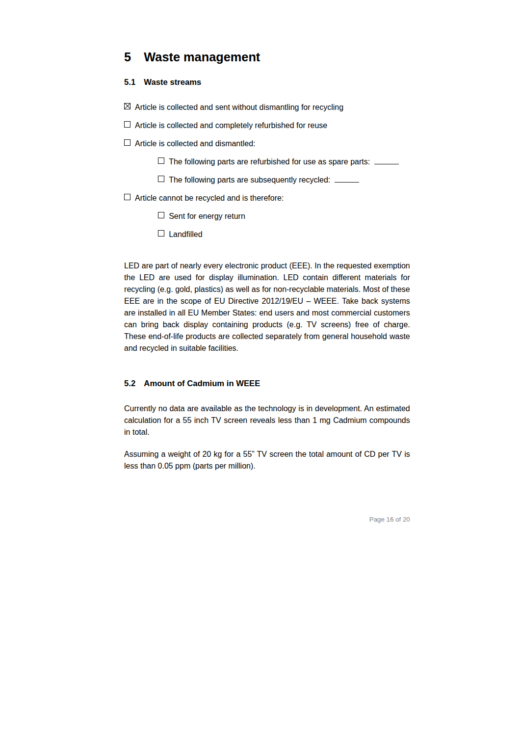5 Waste management
5.1 Waste streams
Article is collected and sent without dismantling for recycling
Article is collected and completely refurbished for reuse
Article is collected and dismantled:
The following parts are refurbished for use as spare parts:
The following parts are subsequently recycled:
Article cannot be recycled and is therefore:
Sent for energy return
Landfilled
LED are part of nearly every electronic product (EEE). In the requested exemption the LED are used for display illumination. LED contain different materials for recycling (e.g. gold, plastics) as well as for non-recyclable materials. Most of these EEE are in the scope of EU Directive 2012/19/EU – WEEE. Take back systems are installed in all EU Member States: end users and most commercial customers can bring back display containing products (e.g. TV screens) free of charge. These end-of-life products are collected separately from general household waste and recycled in suitable facilities.
5.2 Amount of Cadmium in WEEE
Currently no data are available as the technology is in development. An estimated calculation for a 55 inch TV screen reveals less than 1 mg Cadmium compounds in total.
Assuming a weight of 20 kg for a 55” TV screen the total amount of CD per TV is less than 0.05 ppm (parts per million).
Page 16 of 20